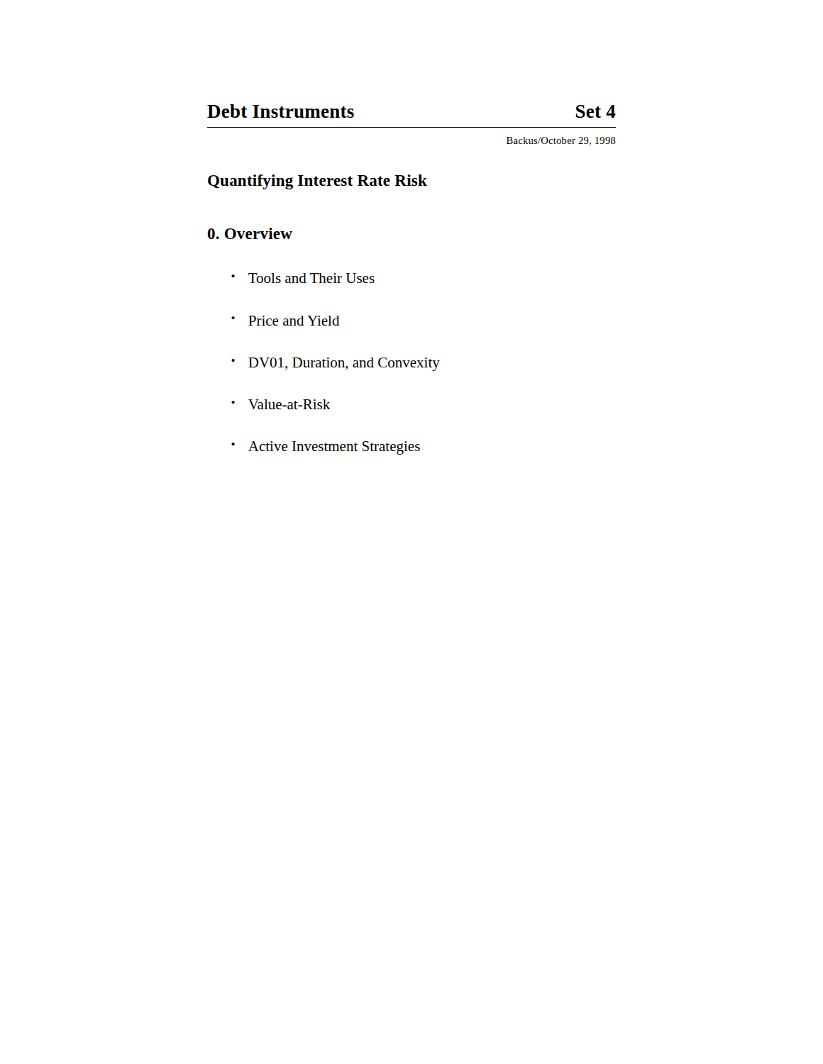Debt Instruments Set 4
Backus/October 29, 1998
Quantifying Interest Rate Risk
0. Overview
Tools and Their Uses
Price and Yield
DV01, Duration, and Convexity
Value-at-Risk
Active Investment Strategies